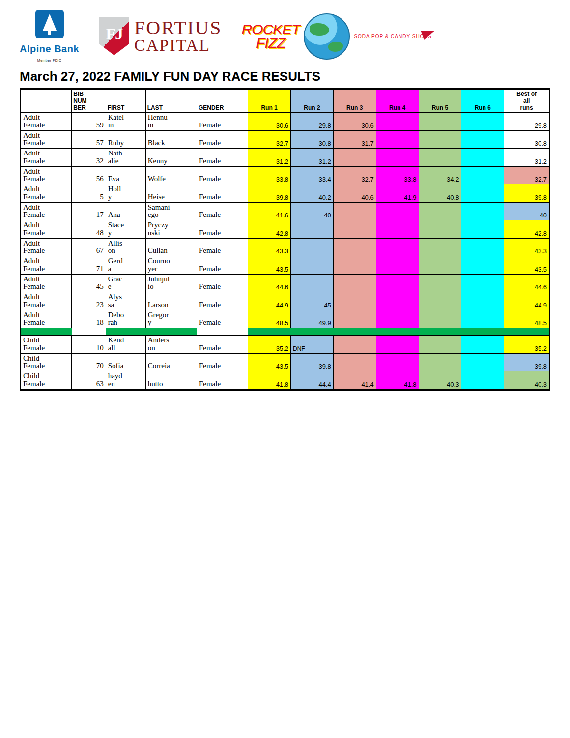Alpine Bank
Member FDIC
FJ
FORTIUS CAPITAL
ROCKET
FIZZ
SODA POP & CANDY SHOPS
March 27, 2022 FAMILY FUN DAY RACE RESULTS
| | BIB NUM BER | FIRST | LAST | GENDER | Run 1 | Run 2 | Run 3 | Run 4 | Run 5 | Run 6 | Best of all runs |
| --- | --- | --- | --- | --- | --- | --- | --- | --- | --- | --- | --- |
| Adult Female | 59 | Katel in | Hennu m | Female | 30.6 | 29.8 | 30.6 | | | | 29.8 |
| Adult Female | 57 | Ruby | Black | Female | 32.7 | 30.8 | 31.7 | | | | 30.8 |
| Adult Female | 32 | Nath alie | Kenny | Female | 31.2 | 31.2 | | | | | 31.2 |
| Adult Female | 56 | Eva | Wolfe | Female | 33.8 | 33.4 | 32.7 | 33.8 | 34.2 | | 32.7 |
| Adult Female | 5 | Holl y | Heise | Female | 39.8 | 40.2 | 40.6 | 41.9 | 40.8 | | 39.8 |
| Adult Female | 17 | Ana | Samani ego | Female | 41.6 | 40 | | | | | 40 |
| Adult Female | 48 | Stace y | Pryczy nski | Female | 42.8 | | | | | | 42.8 |
| Adult Female | 67 | Allis on | Cullan | Female | 43.3 | | | | | | 43.3 |
| Adult Female | 71 | Gerd a | Courno yer | Female | 43.5 | | | | | | 43.5 |
| Adult Female | 45 | Grac e | Juhnjul io | Female | 44.6 | | | | | | 44.6 |
| Adult Female | 23 | Alys sa | Larson | Female | 44.9 | 45 | | | | | 44.9 |
| Adult Female | 18 | Debo rah | Gregor y | Female | 48.5 | 49.9 | | | | | 48.5 |
| Child Female | 10 | Kend all | Anders on | Female | 35.2 | DNF | | | | | 35.2 |
| Child Female | 70 | Sofia | Correia | Female | 43.5 | 39.8 | | | | | 39.8 |
| Child Female | 63 | hayd en | hutto | Female | 41.8 | 44.4 | 41.4 | 41.8 | 40.3 | | 40.3 |